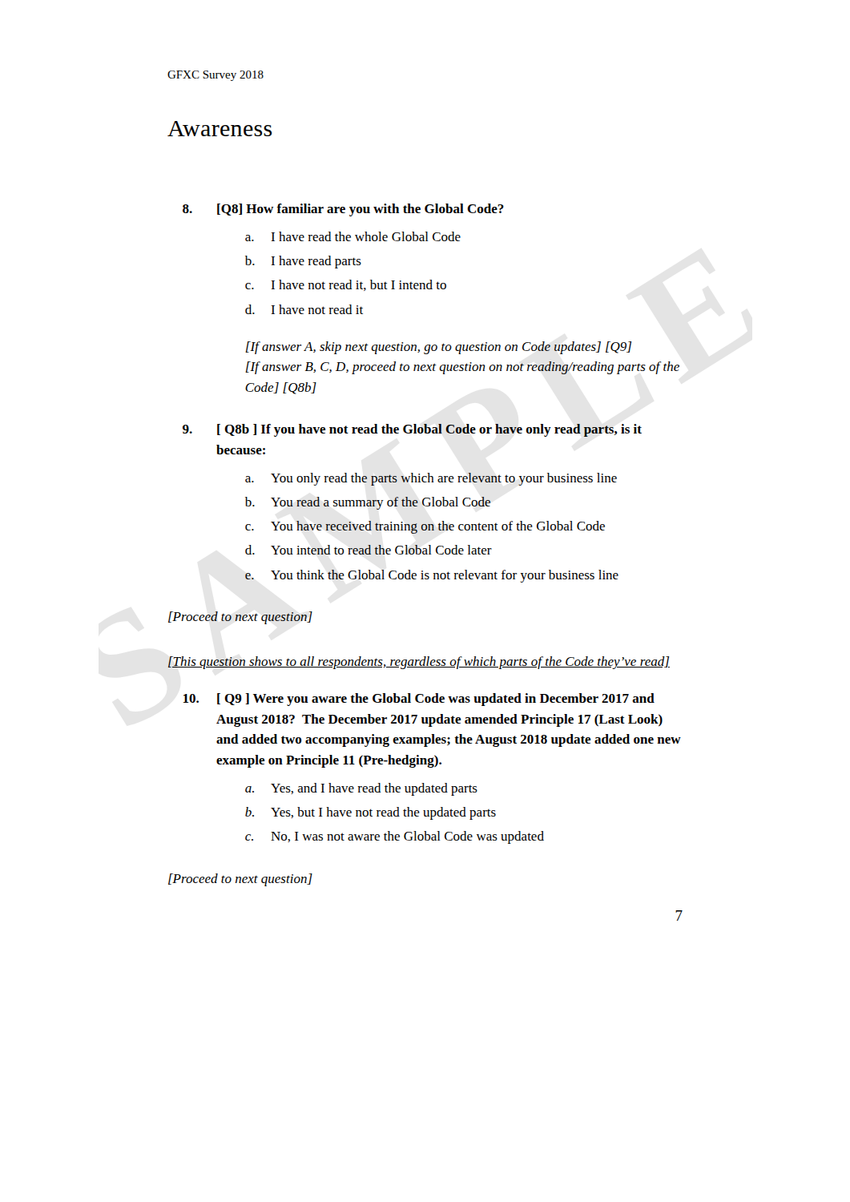SAMPLE
GFXC Survey 2018
Awareness
[Q8] How familiar are you with the Global Code?
I have read the whole Global Code
I have read parts
I have not read it, but I intend to
I have not read it
[If answer A, skip next question, go to question on Code updates] [Q9]
[If answer B, C, D, proceed to next question on not reading/reading parts of the Code] [Q8b]
[ Q8b ] If you have not read the Global Code or have only read parts, is it because:
You only read the parts which are relevant to your business line
You read a summary of the Global Code
You have received training on the content of the Global Code
You intend to read the Global Code later
You think the Global Code is not relevant for your business line
[Proceed to next question]
[This question shows to all respondents, regardless of which parts of the Code they’ve read]
[ Q9 ] Were you aware the Global Code was updated in December 2017 and August 2018? The December 2017 update amended Principle 17 (Last Look) and added two accompanying examples; the August 2018 update added one new example on Principle 11 (Pre-hedging).
Yes, and I have read the updated parts
Yes, but I have not read the updated parts
No, I was not aware the Global Code was updated
[Proceed to next question]
7